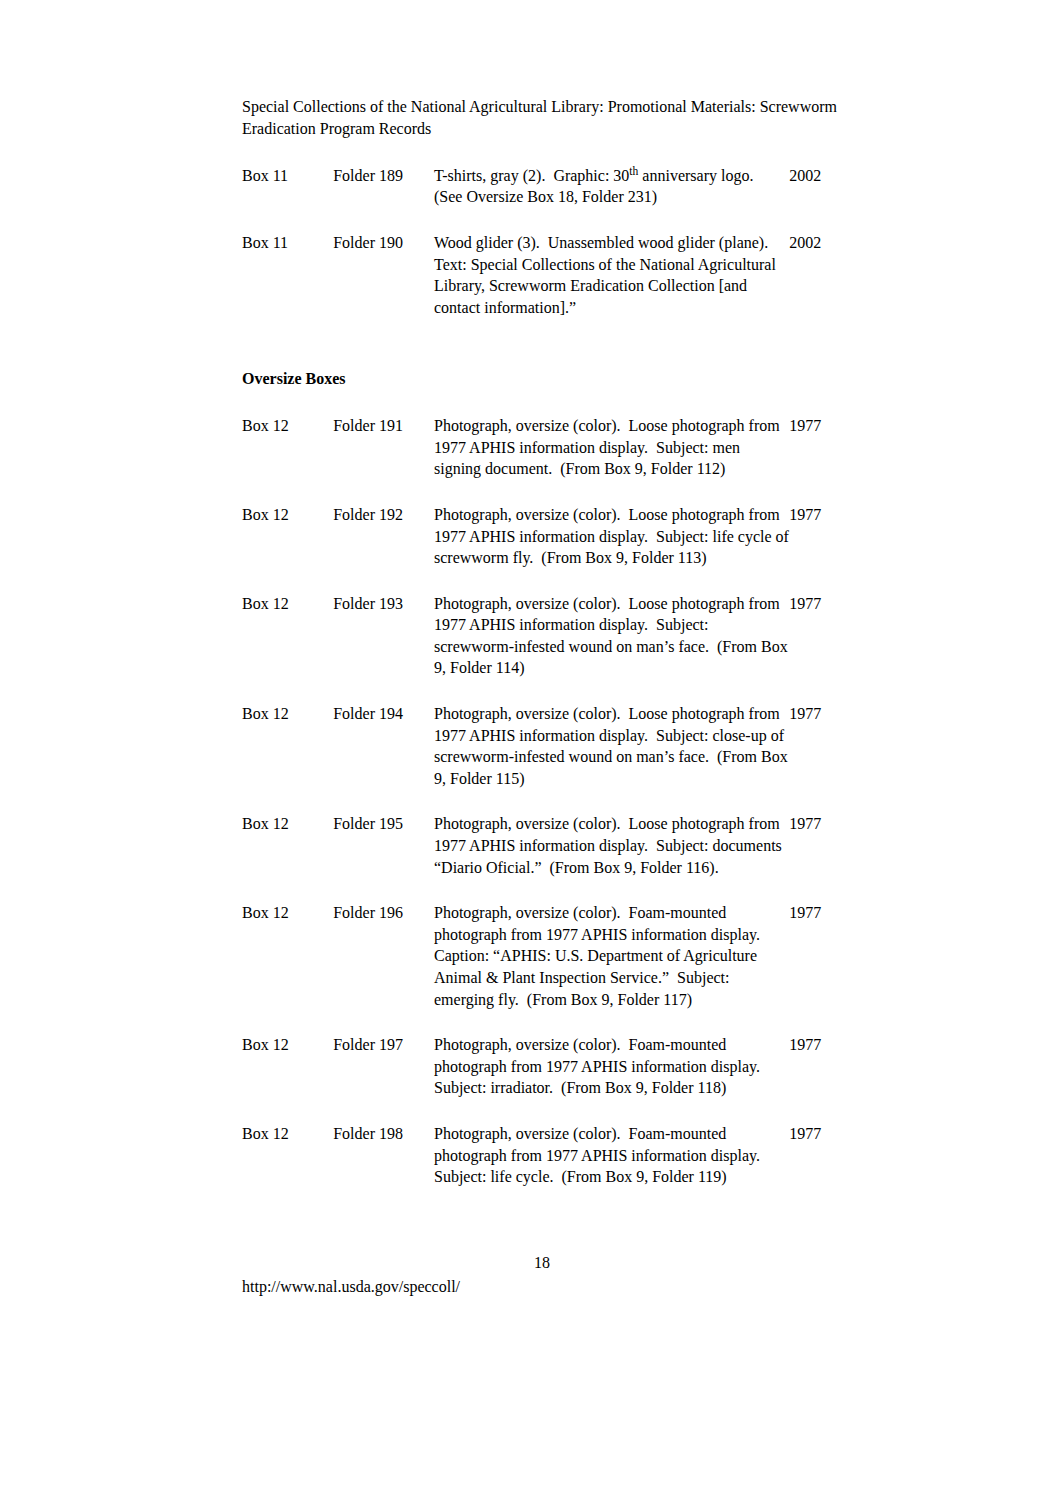Special Collections of the National Agricultural Library: Promotional Materials: Screwworm Eradication Program Records
| Box 11 | Folder 189 | T-shirts, gray (2). Graphic: 30 th anniversary logo. (See Oversize Box 18, Folder 231) | 2002 |
| Box 11 | Folder 190 | Wood glider (3). Unassembled wood glider (plane). Text: Special Collections of the National Agricultural Library, Screwworm Eradication Collection [and contact information].” | 2002 |
Oversize Boxes
| Box 12 | Folder 191 | Photograph, oversize (color). Loose photograph from 1977 APHIS information display. Subject: men signing document. (From Box 9, Folder 112) | 1977 |
| Box 12 | Folder 192 | Photograph, oversize (color). Loose photograph from 1977 APHIS information display. Subject: life cycle of screwworm fly. (From Box 9, Folder 113) | 1977 |
| Box 12 | Folder 193 | Photograph, oversize (color). Loose photograph from 1977 APHIS information display. Subject: screwworm-infested wound on man’s face. (From Box 9, Folder 114) | 1977 |
| Box 12 | Folder 194 | Photograph, oversize (color). Loose photograph from 1977 APHIS information display. Subject: close-up of screwworm-infested wound on man’s face. (From Box 9, Folder 115) | 1977 |
| Box 12 | Folder 195 | Photograph, oversize (color). Loose photograph from 1977 APHIS information display. Subject: documents “Diario Oficial.” (From Box 9, Folder 116). | 1977 |
| Box 12 | Folder 196 | Photograph, oversize (color). Foam-mounted photograph from 1977 APHIS information display. Caption: “APHIS: U.S. Department of Agriculture Animal & Plant Inspection Service.” Subject: emerging fly. (From Box 9, Folder 117) | 1977 |
| Box 12 | Folder 197 | Photograph, oversize (color). Foam-mounted photograph from 1977 APHIS information display. Subject: irradiator. (From Box 9, Folder 118) | 1977 |
| Box 12 | Folder 198 | Photograph, oversize (color). Foam-mounted photograph from 1977 APHIS information display. Subject: life cycle. (From Box 9, Folder 119) | 1977 |
18
http://www.nal.usda.gov/speccoll/